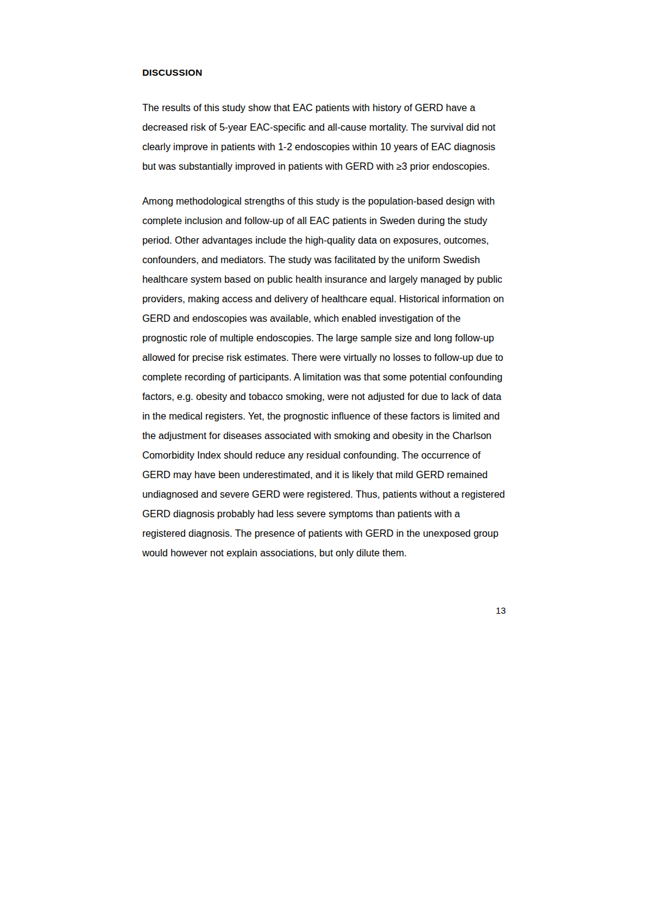DISCUSSION
The results of this study show that EAC patients with history of GERD have a decreased risk of 5-year EAC-specific and all-cause mortality. The survival did not clearly improve in patients with 1-2 endoscopies within 10 years of EAC diagnosis but was substantially improved in patients with GERD with ≥3 prior endoscopies.
Among methodological strengths of this study is the population-based design with complete inclusion and follow-up of all EAC patients in Sweden during the study period. Other advantages include the high-quality data on exposures, outcomes, confounders, and mediators. The study was facilitated by the uniform Swedish healthcare system based on public health insurance and largely managed by public providers, making access and delivery of healthcare equal. Historical information on GERD and endoscopies was available, which enabled investigation of the prognostic role of multiple endoscopies. The large sample size and long follow-up allowed for precise risk estimates. There were virtually no losses to follow-up due to complete recording of participants. A limitation was that some potential confounding factors, e.g. obesity and tobacco smoking, were not adjusted for due to lack of data in the medical registers. Yet, the prognostic influence of these factors is limited and the adjustment for diseases associated with smoking and obesity in the Charlson Comorbidity Index should reduce any residual confounding. The occurrence of GERD may have been underestimated, and it is likely that mild GERD remained undiagnosed and severe GERD were registered. Thus, patients without a registered GERD diagnosis probably had less severe symptoms than patients with a registered diagnosis. The presence of patients with GERD in the unexposed group would however not explain associations, but only dilute them.
13